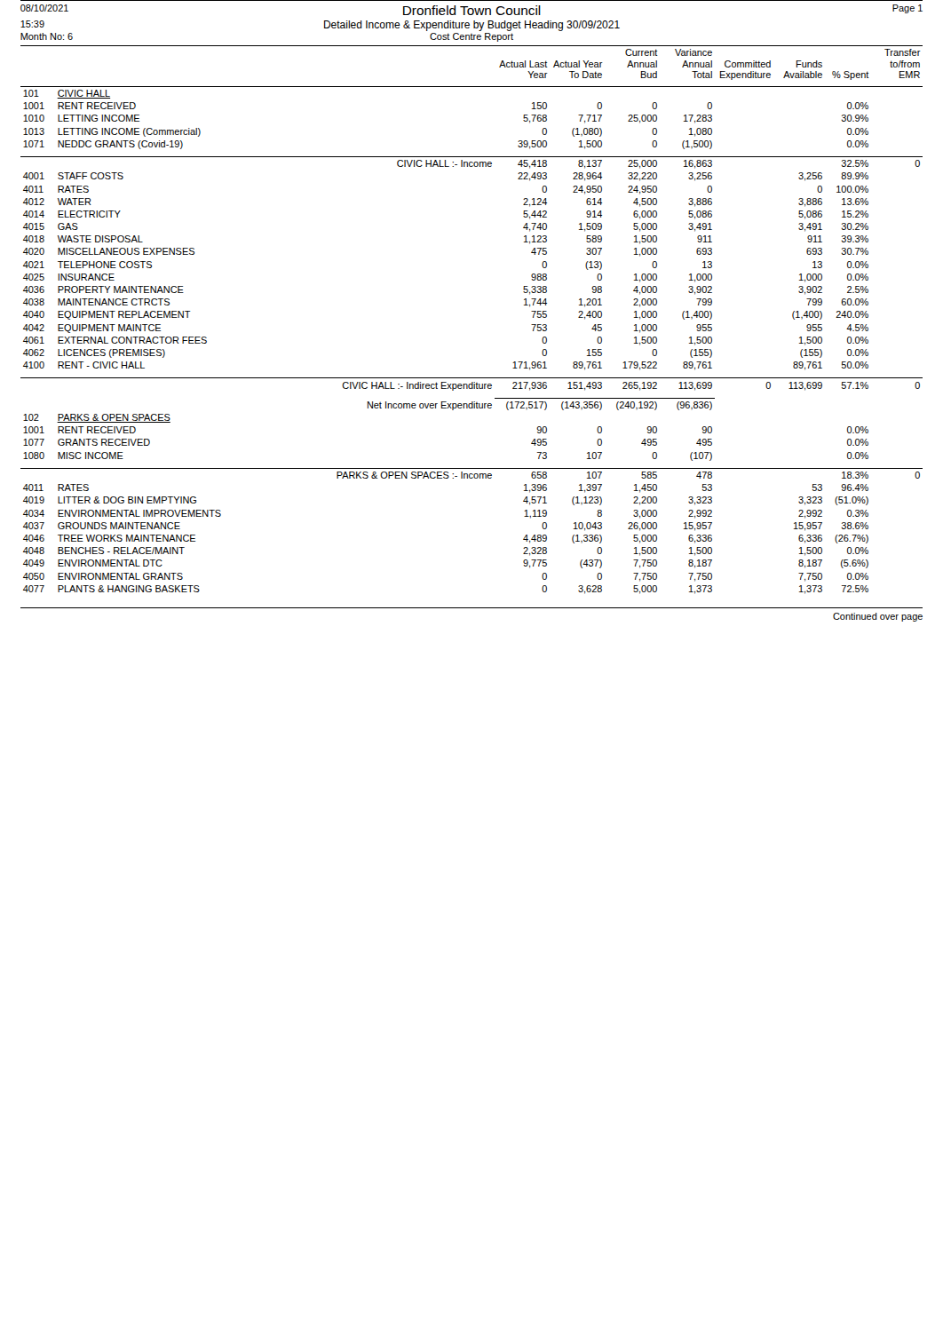| 08/10/2021 | Dronfield Town Council | Page 1 |
| 15:39 | Detailed Income & Expenditure by Budget Heading 30/09/2021 | |
| Month No: 6 | Cost Centre Report | |
| | Actual Last Year | Actual Year To Date | Current Annual Bud | Variance Annual Total | Committed Expenditure | Funds Available | % Spent | Transfer to/from EMR |
| --- | --- | --- | --- | --- | --- | --- | --- | --- |
| 101 | CIVIC HALL |
| 1001 | RENT RECEIVED | 150 | 0 | 0 | 0 | | | 0.0% | |
| 1010 | LETTING INCOME | 5,768 | 7,717 | 25,000 | 17,283 | | | 30.9% | |
| 1013 | LETTING INCOME (Commercial) | 0 | (1,080) | 0 | 1,080 | | | 0.0% | |
| 1071 | NEDDC GRANTS (Covid-19) | 39,500 | 1,500 | 0 | (1,500) | | | 0.0% | |
| CIVIC HALL :- Income | 45,418 | 8,137 | 25,000 | 16,863 | | | 32.5% | 0 |
| 4001 | STAFF COSTS | 22,493 | 28,964 | 32,220 | 3,256 | | 3,256 | 89.9% | |
| 4011 | RATES | 0 | 24,950 | 24,950 | 0 | | 0 | 100.0% | |
| 4012 | WATER | 2,124 | 614 | 4,500 | 3,886 | | 3,886 | 13.6% | |
| 4014 | ELECTRICITY | 5,442 | 914 | 6,000 | 5,086 | | 5,086 | 15.2% | |
| 4015 | GAS | 4,740 | 1,509 | 5,000 | 3,491 | | 3,491 | 30.2% | |
| 4018 | WASTE DISPOSAL | 1,123 | 589 | 1,500 | 911 | | 911 | 39.3% | |
| 4020 | MISCELLANEOUS EXPENSES | 475 | 307 | 1,000 | 693 | | 693 | 30.7% | |
| 4021 | TELEPHONE COSTS | 0 | (13) | 0 | 13 | | 13 | 0.0% | |
| 4025 | INSURANCE | 988 | 0 | 1,000 | 1,000 | | 1,000 | 0.0% | |
| 4036 | PROPERTY MAINTENANCE | 5,338 | 98 | 4,000 | 3,902 | | 3,902 | 2.5% | |
| 4038 | MAINTENANCE CTRCTS | 1,744 | 1,201 | 2,000 | 799 | | 799 | 60.0% | |
| 4040 | EQUIPMENT REPLACEMENT | 755 | 2,400 | 1,000 | (1,400) | | (1,400) | 240.0% | |
| 4042 | EQUIPMENT MAINTCE | 753 | 45 | 1,000 | 955 | | 955 | 4.5% | |
| 4061 | EXTERNAL CONTRACTOR FEES | 0 | 0 | 1,500 | 1,500 | | 1,500 | 0.0% | |
| 4062 | LICENCES (PREMISES) | 0 | 155 | 0 | (155) | | (155) | 0.0% | |
| 4100 | RENT - CIVIC HALL | 171,961 | 89,761 | 179,522 | 89,761 | | 89,761 | 50.0% | |
| CIVIC HALL :- Indirect Expenditure | 217,936 | 151,493 | 265,192 | 113,699 | 0 | 113,699 | 57.1% | 0 |
| Net Income over Expenditure | (172,517) | (143,356) | (240,192) | (96,836) | | | | |
| 102 | PARKS & OPEN SPACES |
| 1001 | RENT RECEIVED | 90 | 0 | 90 | 90 | | | 0.0% | |
| 1077 | GRANTS RECEIVED | 495 | 0 | 495 | 495 | | | 0.0% | |
| 1080 | MISC INCOME | 73 | 107 | 0 | (107) | | | 0.0% | |
| PARKS & OPEN SPACES :- Income | 658 | 107 | 585 | 478 | | | 18.3% | 0 |
| 4011 | RATES | 1,396 | 1,397 | 1,450 | 53 | | 53 | 96.4% | |
| 4019 | LITTER & DOG BIN EMPTYING | 4,571 | (1,123) | 2,200 | 3,323 | | 3,323 | (51.0%) | |
| 4034 | ENVIRONMENTAL IMPROVEMENTS | 1,119 | 8 | 3,000 | 2,992 | | 2,992 | 0.3% | |
| 4037 | GROUNDS MAINTENANCE | 0 | 10,043 | 26,000 | 15,957 | | 15,957 | 38.6% | |
| 4046 | TREE WORKS MAINTENANCE | 4,489 | (1,336) | 5,000 | 6,336 | | 6,336 | (26.7%) | |
| 4048 | BENCHES - RELACE/MAINT | 2,328 | 0 | 1,500 | 1,500 | | 1,500 | 0.0% | |
| 4049 | ENVIRONMENTAL DTC | 9,775 | (437) | 7,750 | 8,187 | | 8,187 | (5.6%) | |
| 4050 | ENVIRONMENTAL GRANTS | 0 | 0 | 7,750 | 7,750 | | 7,750 | 0.0% | |
| 4077 | PLANTS & HANGING BASKETS | 0 | 3,628 | 5,000 | 1,373 | | 1,373 | 72.5% | |
Continued over page